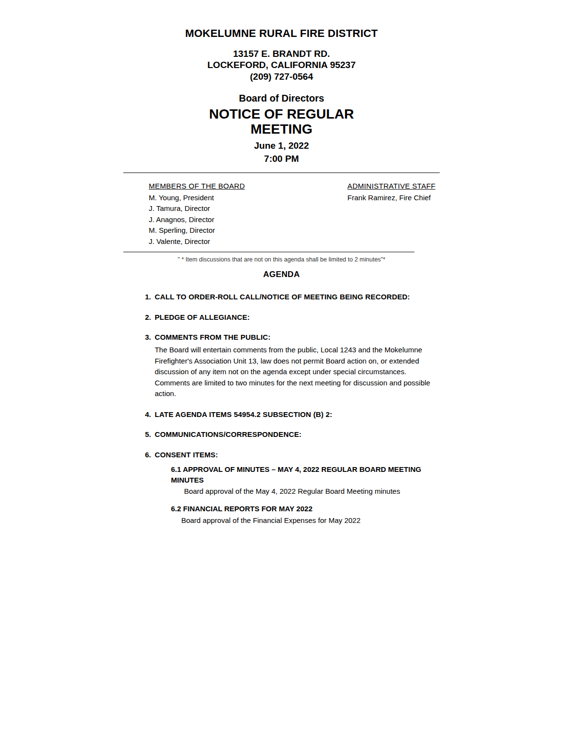MOKELUMNE RURAL FIRE DISTRICT
13157 E. BRANDT RD. LOCKEFORD, CALIFORNIA 95237 (209) 727-0564
Board of Directors
NOTICE OF REGULAR
MEETING
June 1, 2022
7:00 PM
MEMBERS OF THE BOARD
M. Young, President
J. Tamura, Director
J. Anagnos, Director
M. Sperling, Director
J. Valente, Director
ADMINISTRATIVE STAFF
Frank Ramirez, Fire Chief
" * Item discussions that are not on this agenda shall be limited to 2 minutes"*
AGENDA
CALL TO ORDER-ROLL CALL/NOTICE OF MEETING BEING RECORDED:
PLEDGE OF ALLEGIANCE:
COMMENTS FROM THE PUBLIC:
The Board will entertain comments from the public, Local 1243 and the Mokelumne Firefighter's Association Unit 13, law does not permit Board action on, or extended discussion of any item not on the agenda except under special circumstances. Comments are limited to two minutes for the next meeting for discussion and possible action.
LATE AGENDA ITEMS 54954.2 SUBSECTION (B) 2:
COMMUNICATIONS/CORRESPONDENCE:
CONSENT ITEMS:
6.1 APPROVAL OF MINUTES – MAY 4, 2022 REGULAR BOARD MEETING MINUTES Board approval of the May 4, 2022 Regular Board Meeting minutes
6.2 FINANCIAL REPORTS FOR MAY 2022 Board approval of the Financial Expenses for May 2022